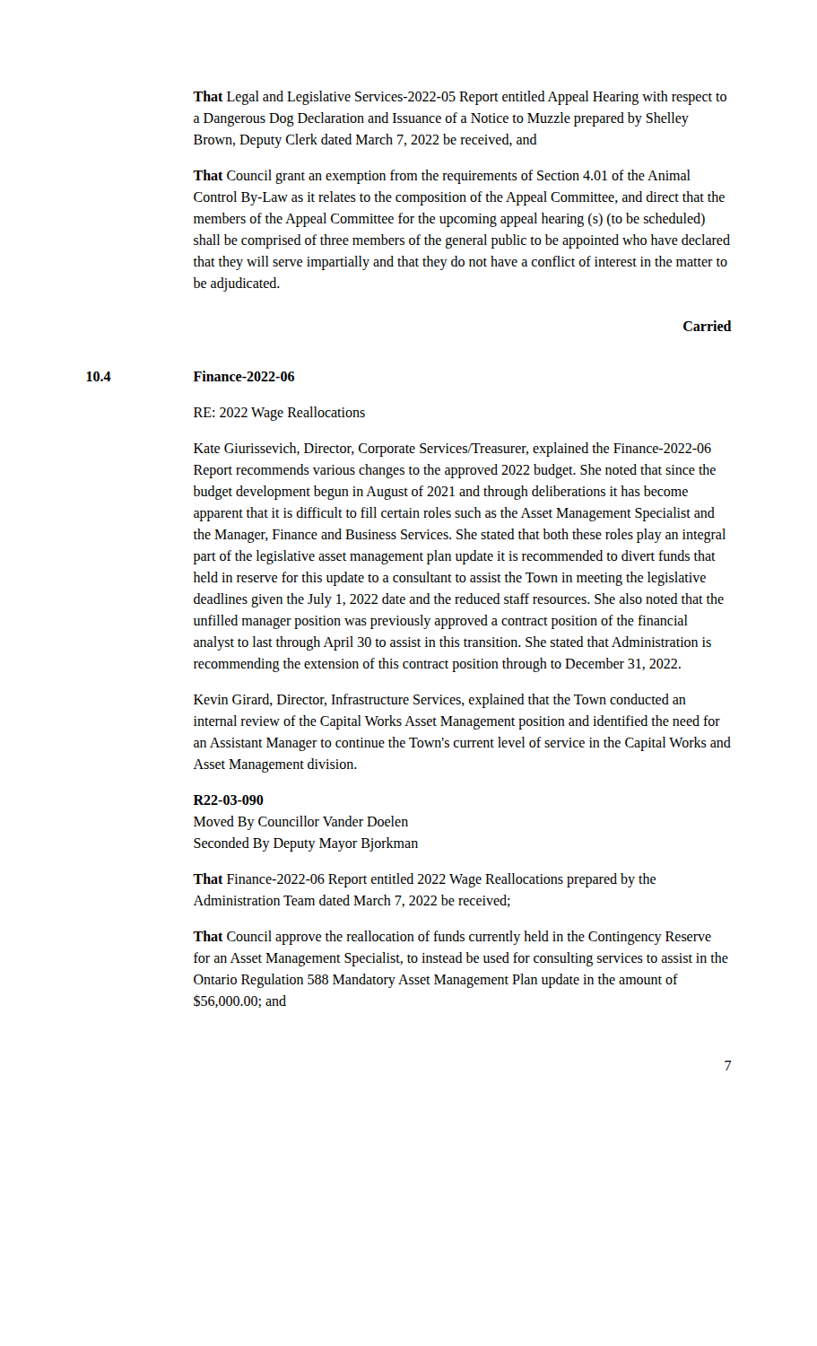That Legal and Legislative Services-2022-05 Report entitled Appeal Hearing with respect to a Dangerous Dog Declaration and Issuance of a Notice to Muzzle prepared by Shelley Brown, Deputy Clerk dated March 7, 2022 be received, and
That Council grant an exemption from the requirements of Section 4.01 of the Animal Control By-Law as it relates to the composition of the Appeal Committee, and direct that the members of the Appeal Committee for the upcoming appeal hearing (s) (to be scheduled) shall be comprised of three members of the general public to be appointed who have declared that they will serve impartially and that they do not have a conflict of interest in the matter to be adjudicated.
Carried
10.4
Finance-2022-06
RE: 2022 Wage Reallocations
Kate Giurissevich, Director, Corporate Services/Treasurer, explained the Finance-2022-06 Report recommends various changes to the approved 2022 budget. She noted that since the budget development begun in August of 2021 and through deliberations it has become apparent that it is difficult to fill certain roles such as the Asset Management Specialist and the Manager, Finance and Business Services. She stated that both these roles play an integral part of the legislative asset management plan update it is recommended to divert funds that held in reserve for this update to a consultant to assist the Town in meeting the legislative deadlines given the July 1, 2022 date and the reduced staff resources. She also noted that the unfilled manager position was previously approved a contract position of the financial analyst to last through April 30 to assist in this transition. She stated that Administration is recommending the extension of this contract position through to December 31, 2022.
Kevin Girard, Director, Infrastructure Services, explained that the Town conducted an internal review of the Capital Works Asset Management position and identified the need for an Assistant Manager to continue the Town's current level of service in the Capital Works and Asset Management division.
R22-03-090
Moved By Councillor Vander Doelen
Seconded By Deputy Mayor Bjorkman
That Finance-2022-06 Report entitled 2022 Wage Reallocations prepared by the Administration Team dated March 7, 2022 be received;
That Council approve the reallocation of funds currently held in the Contingency Reserve for an Asset Management Specialist, to instead be used for consulting services to assist in the Ontario Regulation 588 Mandatory Asset Management Plan update in the amount of $56,000.00; and
7